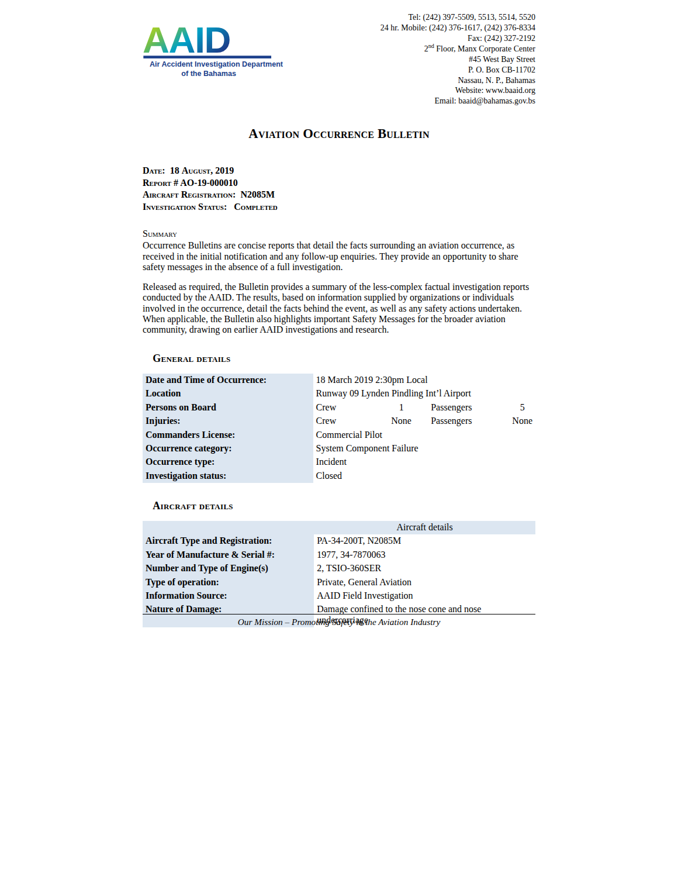AAID Air Accident Investigation Department of the Bahamas
Tel: (242) 397-5509, 5513, 5514, 5520
24 hr. Mobile: (242) 376-1617, (242) 376-8334
Fax: (242) 327-2192
2nd Floor, Manx Corporate Center
#45 West Bay Street
P. O. Box CB-11702
Nassau, N. P., Bahamas
Website: www.baaid.org
Email: baaid@bahamas.gov.bs
Aviation Occurrence Bulletin
Date: 18 August, 2019
Report # AO-19-000010
Aircraft Registration: N2085M
Investigation Status: Completed
Summary
Occurrence Bulletins are concise reports that detail the facts surrounding an aviation occurrence, as received in the initial notification and any follow-up enquiries. They provide an opportunity to share safety messages in the absence of a full investigation.
Released as required, the Bulletin provides a summary of the less-complex factual investigation reports conducted by the AAID. The results, based on information supplied by organizations or individuals involved in the occurrence, detail the facts behind the event, as well as any safety actions undertaken. When applicable, the Bulletin also highlights important Safety Messages for the broader aviation community, drawing on earlier AAID investigations and research.
General details
| Date and Time of Occurrence: | 18 March 2019 2:30pm Local |
| Location | Runway 09 Lynden Pindling Int’l Airport |
| Persons on Board | Crew | 1 | Passengers | 5 |
| Injuries: | Crew | None | Passengers | None |
| Commanders License: | Commercial Pilot |
| Occurrence category: | System Component Failure |
| Occurrence type: | Incident |
| Investigation status: | Closed |
Aircraft details
| | Aircraft details |
| Aircraft Type and Registration: | PA-34-200T, N2085M |
| Year of Manufacture & Serial #: | 1977, 34-7870063 |
| Number and Type of Engine(s) | 2, TSIO-360SER |
| Type of operation: | Private, General Aviation |
| Information Source: | AAID Field Investigation |
| Nature of Damage: | Damage confined to the nose cone and nose undercarriage |
Our Mission – Promoting Safety in the Aviation Industry